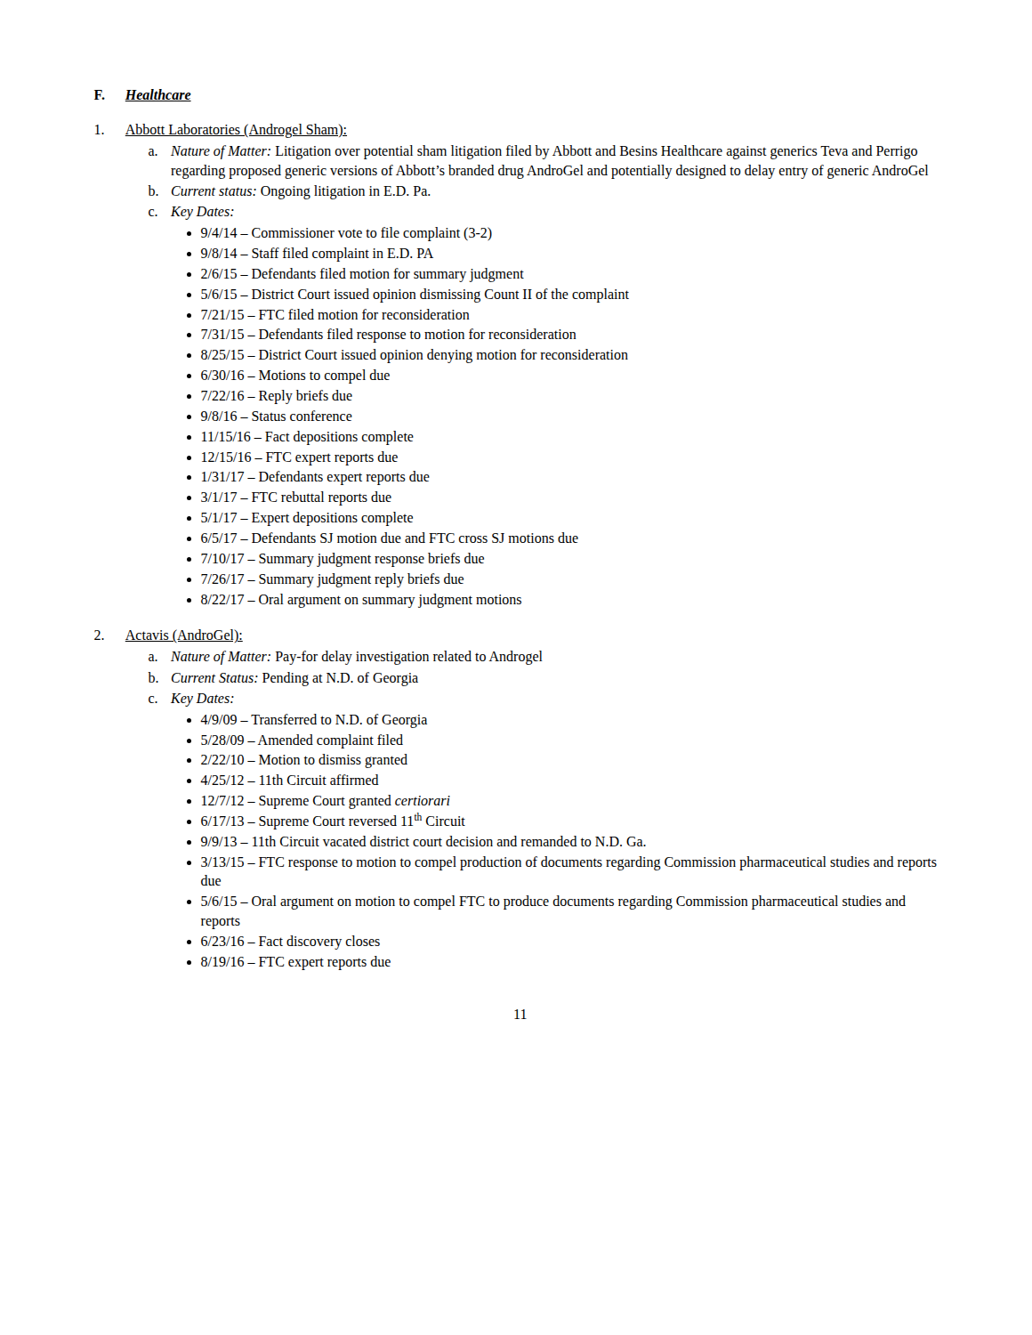F. Healthcare
Abbott Laboratories (Androgel Sham):
Nature of Matter: Litigation over potential sham litigation filed by Abbott and Besins Healthcare against generics Teva and Perrigo regarding proposed generic versions of Abbott’s branded drug AndroGel and potentially designed to delay entry of generic AndroGel
Current status: Ongoing litigation in E.D. Pa.
Key Dates:
9/4/14 – Commissioner vote to file complaint (3-2)
9/8/14 – Staff filed complaint in E.D. PA
2/6/15 – Defendants filed motion for summary judgment
5/6/15 – District Court issued opinion dismissing Count II of the complaint
7/21/15 – FTC filed motion for reconsideration
7/31/15 – Defendants filed response to motion for reconsideration
8/25/15 – District Court issued opinion denying motion for reconsideration
6/30/16 – Motions to compel due
7/22/16 – Reply briefs due
9/8/16 – Status conference
11/15/16 – Fact depositions complete
12/15/16 – FTC expert reports due
1/31/17 – Defendants expert reports due
3/1/17 – FTC rebuttal reports due
5/1/17 – Expert depositions complete
6/5/17 – Defendants SJ motion due and FTC cross SJ motions due
7/10/17 – Summary judgment response briefs due
7/26/17 – Summary judgment reply briefs due
8/22/17 – Oral argument on summary judgment motions
Actavis (AndroGel):
Nature of Matter: Pay-for delay investigation related to Androgel
Current Status: Pending at N.D. of Georgia
Key Dates:
4/9/09 – Transferred to N.D. of Georgia
5/28/09 – Amended complaint filed
2/22/10 – Motion to dismiss granted
4/25/12 – 11th Circuit affirmed
12/7/12 – Supreme Court granted certiorari
6/17/13 – Supreme Court reversed 11th Circuit
9/9/13 – 11th Circuit vacated district court decision and remanded to N.D. Ga.
3/13/15 – FTC response to motion to compel production of documents regarding Commission pharmaceutical studies and reports due
5/6/15 – Oral argument on motion to compel FTC to produce documents regarding Commission pharmaceutical studies and reports
6/23/16 – Fact discovery closes
8/19/16 – FTC expert reports due
11